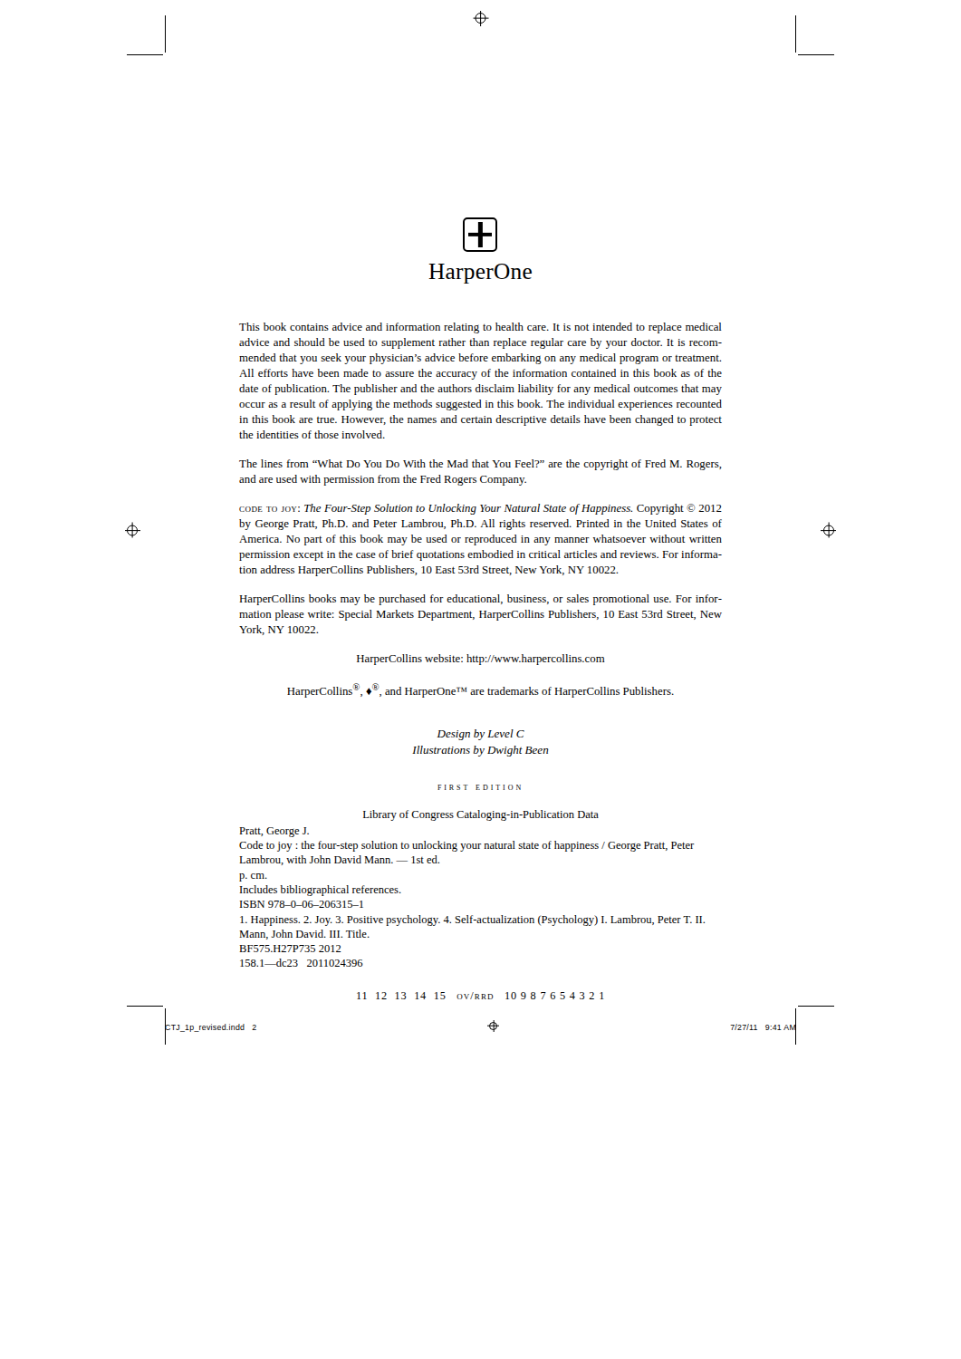HarperOne
This book contains advice and information relating to health care. It is not intended to replace medical advice and should be used to supplement rather than replace regular care by your doctor. It is recommended that you seek your physician’s advice before embarking on any medical program or treatment. All efforts have been made to assure the accuracy of the information contained in this book as of the date of publication. The publisher and the authors disclaim liability for any medical outcomes that may occur as a result of applying the methods suggested in this book. The individual experiences recounted in this book are true. However, the names and certain descriptive details have been changed to protect the identities of those involved.
The lines from “What Do You Do With the Mad that You Feel?” are the copyright of Fred M. Rogers, and are used with permission from the Fred Rogers Company.
code to joy: The Four-Step Solution to Unlocking Your Natural State of Happiness. Copyright © 2012 by George Pratt, Ph.D. and Peter Lambrou, Ph.D. All rights reserved. Printed in the United States of America. No part of this book may be used or reproduced in any manner whatsoever without written permission except in the case of brief quotations embodied in critical articles and reviews. For information address HarperCollins Publishers, 10 East 53rd Street, New York, NY 10022.
HarperCollins books may be purchased for educational, business, or sales promotional use. For information please write: Special Markets Department, HarperCollins Publishers, 10 East 53rd Street, New York, NY 10022.
HarperCollins website: http://www.harpercollins.com
HarperCollins®, ♦®, and HarperOne™ are trademarks of HarperCollins Publishers.
Design by Level C
Illustrations by Dwight Been
first edition
Library of Congress Cataloging-in-Publication Data
Pratt, George J.
Code to joy : the four-step solution to unlocking your natural state of happiness / George Pratt, Peter Lambrou, with John David Mann. — 1st ed.
p. cm.
Includes bibliographical references.
ISBN 978–0–06–206315–1
1. Happiness. 2. Joy. 3. Positive psychology. 4. Self-actualization (Psychology) I. Lambrou, Peter T. II. Mann, John David. III. Title.
BF575.H27P735 2012
158.1—dc23 2011024396
11 12 13 14 15 ov/rrd 10 9 8 7 6 5 4 3 2 1
CTJ_1p_revised.indd 2 7/27/11 9:41 AM